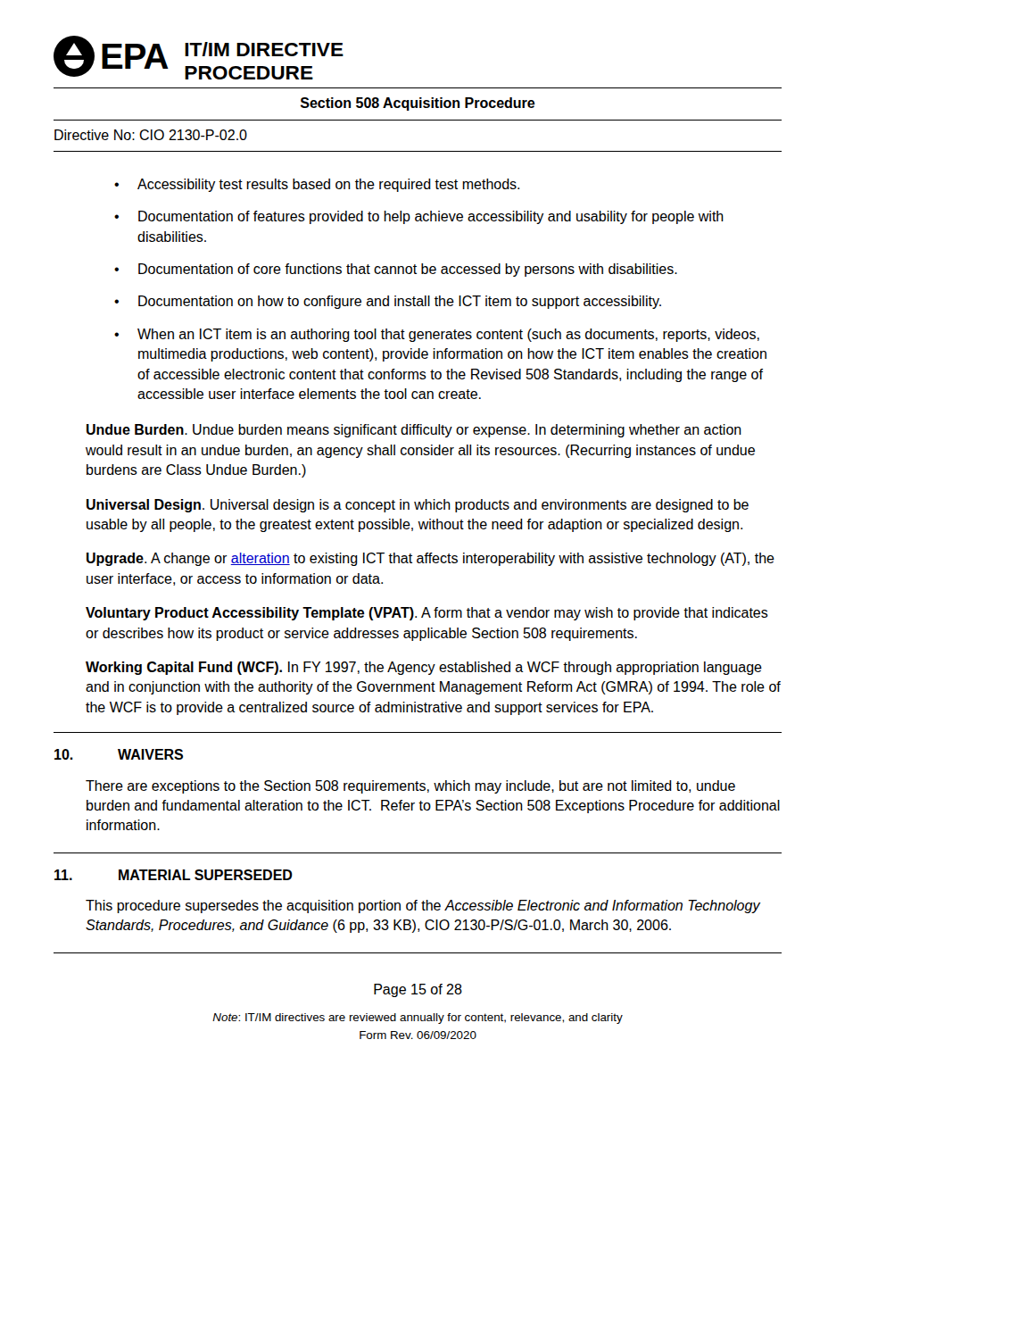EPA
IT/IM DIRECTIVE
PROCEDURE
Section 508 Acquisition Procedure
Directive No: CIO 2130-P-02.0
Accessibility test results based on the required test methods.
Documentation of features provided to help achieve accessibility and usability for people with disabilities.
Documentation of core functions that cannot be accessed by persons with disabilities.
Documentation on how to configure and install the ICT item to support accessibility.
When an ICT item is an authoring tool that generates content (such as documents, reports, videos, multimedia productions, web content), provide information on how the ICT item enables the creation of accessible electronic content that conforms to the Revised 508 Standards, including the range of accessible user interface elements the tool can create.
Undue Burden. Undue burden means significant difficulty or expense. In determining whether an action would result in an undue burden, an agency shall consider all its resources. (Recurring instances of undue burdens are Class Undue Burden.)
Universal Design. Universal design is a concept in which products and environments are designed to be usable by all people, to the greatest extent possible, without the need for adaption or specialized design.
Upgrade. A change or alteration to existing ICT that affects interoperability with assistive technology (AT), the user interface, or access to information or data.
Voluntary Product Accessibility Template (VPAT). A form that a vendor may wish to provide that indicates or describes how its product or service addresses applicable Section 508 requirements.
Working Capital Fund (WCF). In FY 1997, the Agency established a WCF through appropriation language and in conjunction with the authority of the Government Management Reform Act (GMRA) of 1994. The role of the WCF is to provide a centralized source of administrative and support services for EPA.
10. WAIVERS
There are exceptions to the Section 508 requirements, which may include, but are not limited to, undue burden and fundamental alteration to the ICT. Refer to EPA’s Section 508 Exceptions Procedure for additional information.
11. MATERIAL SUPERSEDED
This procedure supersedes the acquisition portion of the Accessible Electronic and Information Technology Standards, Procedures, and Guidance (6 pp, 33 KB), CIO 2130-P/S/G-01.0, March 30, 2006.
Page 15 of 28
Note: IT/IM directives are reviewed annually for content, relevance, and clarity
Form Rev. 06/09/2020